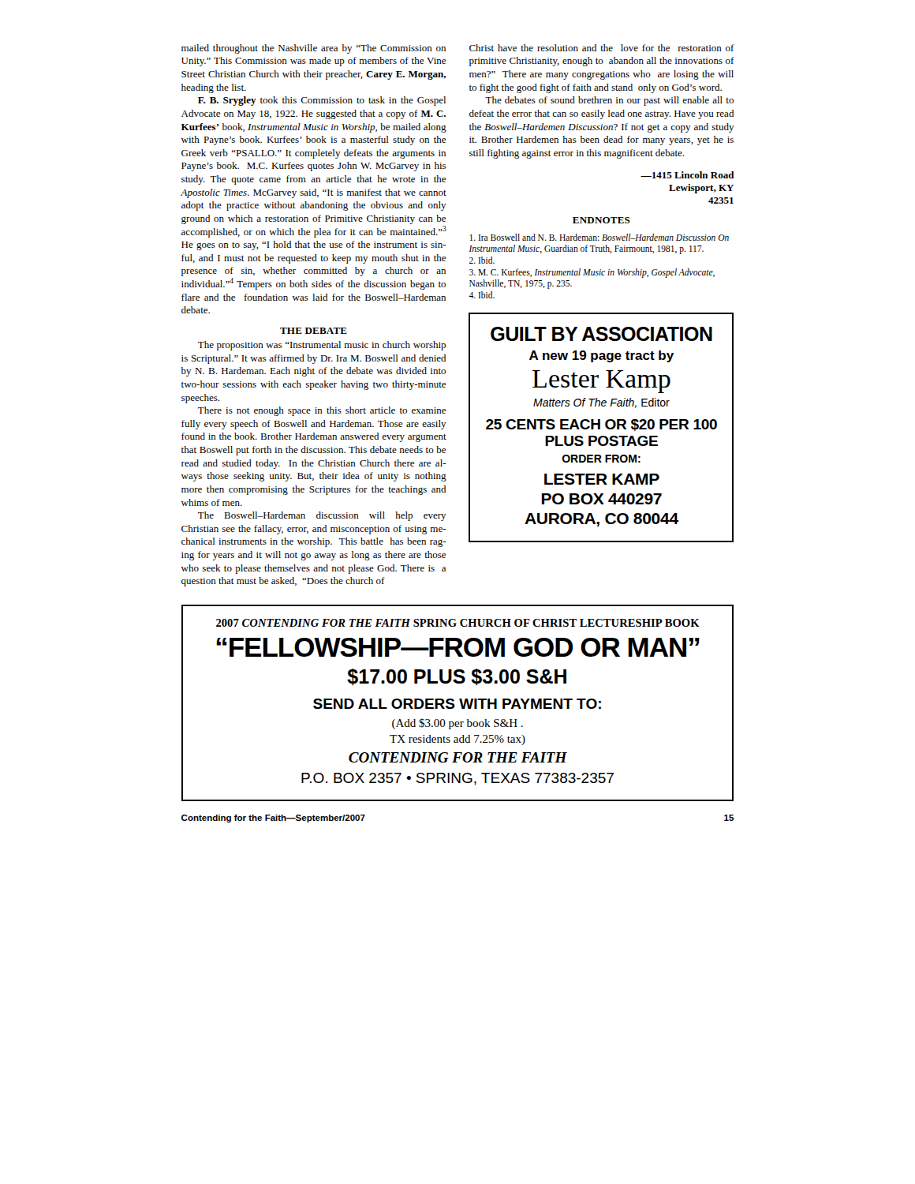mailed throughout the Nashville area by “The Commission on Unity.” This Commission was made up of members of the Vine Street Christian Church with their preacher, Carey E. Morgan, heading the list.
F. B. Srygley took this Commission to task in the Gospel Advocate on May 18, 1922. He suggested that a copy of M. C. Kurfees’ book, Instrumental Music in Worship, be mailed along with Payne’s book. Kurfees’ book is a masterful study on the Greek verb “PSALLO.” It completely defeats the arguments in Payne’s book. M.C. Kurfees quotes John W. McGarvey in his study. The quote came from an article that he wrote in the Apostolic Times. McGarvey said, “It is manifest that we cannot adopt the practice without abandoning the obvious and only ground on which a restoration of Primitive Christianity can be accomplished, or on which the plea for it can be maintained.”3 He goes on to say, “I hold that the use of the instrument is sinful, and I must not be requested to keep my mouth shut in the presence of sin, whether committed by a church or an individual.”4 Tempers on both sides of the discussion began to flare and the foundation was laid for the Boswell–Hardeman debate.
THE DEBATE
The proposition was “Instrumental music in church worship is Scriptural.” It was affirmed by Dr. Ira M. Boswell and denied by N. B. Hardeman. Each night of the debate was divided into two-hour sessions with each speaker having two thirty-minute speeches.
There is not enough space in this short article to examine fully every speech of Boswell and Hardeman. Those are easily found in the book. Brother Hardeman answered every argument that Boswell put forth in the discussion. This debate needs to be read and studied today. In the Christian Church there are always those seeking unity. But, their idea of unity is nothing more then compromising the Scriptures for the teachings and whims of men.
The Boswell–Hardeman discussion will help every Christian see the fallacy, error, and misconception of using mechanical instruments in the worship. This battle has been raging for years and it will not go away as long as there are those who seek to please themselves and not please God. There is a question that must be asked, “Does the church of
Christ have the resolution and the love for the restoration of primitive Christianity, enough to abandon all the innovations of men?” There are many congregations who are losing the will to fight the good fight of faith and stand only on God’s word.
The debates of sound brethren in our past will enable all to defeat the error that can so easily lead one astray. Have you read the Boswell–Hardemen Discussion? If not get a copy and study it. Brother Hardemen has been dead for many years, yet he is still fighting against error in this magnificent debate.
—1415 Lincoln Road
Lewisport, KY
42351
ENDNOTES
1. Ira Boswell and N. B. Hardeman: Boswell–Hardeman Discussion On Instrumental Music, Guardian of Truth, Fairmount, 1981, p. 117.
2. Ibid.
3. M. C. Kurfees, Instrumental Music in Worship, Gospel Advocate, Nashville, TN, 1975, p. 235.
4. Ibid.
GUILT BY ASSOCIATION
A new 19 page tract by
Lester Kamp
Matters Of The Faith, Editor
25 CENTS EACH OR $20 PER 100
PLUS POSTAGE
ORDER FROM:
LESTER KAMP
PO BOX 440297
AURORA, CO 80044
2007 CONTENDING FOR THE FAITH SPRING CHURCH OF CHRIST LECTURESHIP BOOK
“FELLOWSHIP—FROM GOD OR MAN”
$17.00 PLUS $3.00 S&H
SEND ALL ORDERS WITH PAYMENT TO:
(Add $3.00 per book S&H .
TX residents add 7.25% tax)
CONTENDING FOR THE FAITH
P.O. BOX 2357 • SPRING, TEXAS 77383-2357
Contending for the Faith—September/2007
15